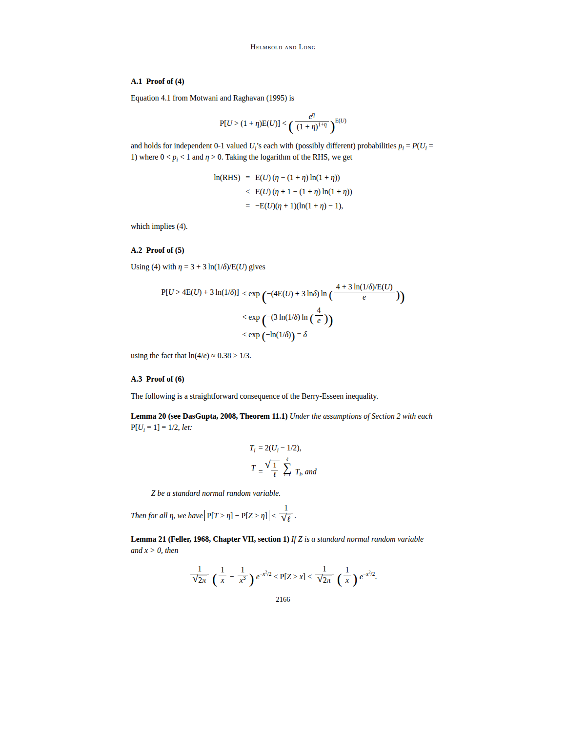Helmbold and Long
A.1 Proof of (4)
Equation 4.1 from Motwani and Raghavan (1995) is
P[U > (1 + η)E(U)] < (eη(1 + η)1+η)E(U)
and holds for independent 0-1 valued Ui’s each with (possibly different) probabilities pi = P(Ui = 1) where 0 < pi < 1 and η > 0. Taking the logarithm of the RHS, we get
| ln(RHS) | = | E ( U ) ( η − (1 + η ) ln(1 + η )) |
| | < | E ( U ) ( η + 1 − (1 + η ) ln(1 + η )) |
| | = | − E ( U )( η + 1)(ln(1 + η ) − 1), |
which implies (4).
A.2 Proof of (5)
Using (4) with η = 3 + 3 ln(1/δ)/E(U) gives
| P [ U > 4 E ( U ) + 3 ln(1/ δ )] | < exp ( −(4 E ( U ) + 3 ln δ ) ln ( 4 + 3 ln(1/ δ )/ E ( U ) e ) ) |
| | < exp ( −(3 ln(1/ δ ) ln ( 4 e ) ) |
| | < exp ( −ln(1/ δ ) ) = δ |
using the fact that ln(4/e) ≈ 0.38 > 1/3.
A.3 Proof of (6)
The following is a straightforward consequence of the Berry-Esseen inequality.
Lemma 20 (see DasGupta, 2008, Theorem 11.1) Under the assumptions of Section 2 with each P[Ui = 1] = 1/2, let:
| T i | = 2( U i − 1/2), |
| T | = 1 ℓ ℓ ∑ i =1 T i , and |
Z be a standard normal random variable.
Then for all η, we have P[T > η] − P[Z > η] ≤ 1 ℓ.
Lemma 21 (Feller, 1968, Chapter VII, section 1) If Z is a standard normal random variable and x > 0, then
12π (1 x − 1 x3) e−x2/2 < P[Z > x] < 12π (1 x) e−x2/2.
2166